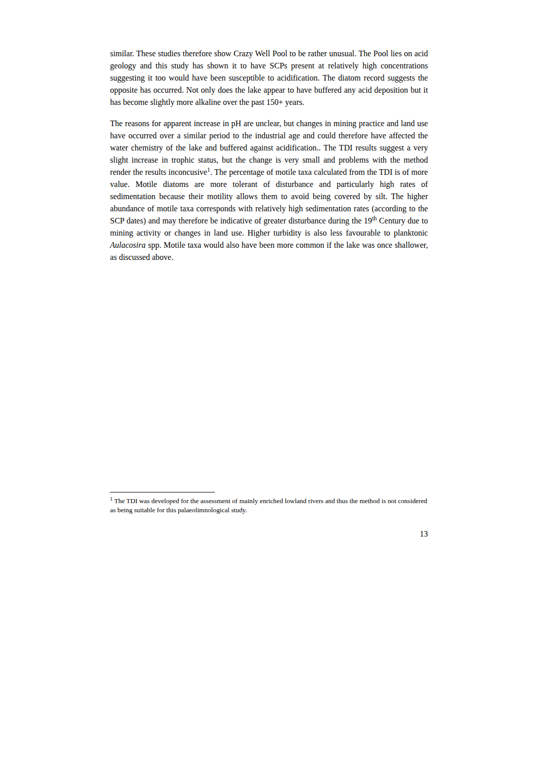similar. These studies therefore show Crazy Well Pool to be rather unusual. The Pool lies on acid geology and this study has shown it to have SCPs present at relatively high concentrations suggesting it too would have been susceptible to acidification. The diatom record suggests the opposite has occurred. Not only does the lake appear to have buffered any acid deposition but it has become slightly more alkaline over the past 150+ years.
The reasons for apparent increase in pH are unclear, but changes in mining practice and land use have occurred over a similar period to the industrial age and could therefore have affected the water chemistry of the lake and buffered against acidification.. The TDI results suggest a very slight increase in trophic status, but the change is very small and problems with the method render the results inconcusive1. The percentage of motile taxa calculated from the TDI is of more value. Motile diatoms are more tolerant of disturbance and particularly high rates of sedimentation because their motility allows them to avoid being covered by silt. The higher abundance of motile taxa corresponds with relatively high sedimentation rates (according to the SCP dates) and may therefore be indicative of greater disturbance during the 19th Century due to mining activity or changes in land use. Higher turbidity is also less favourable to planktonic Aulacosira spp. Motile taxa would also have been more common if the lake was once shallower, as discussed above.
1 The TDI was developed for the assessment of mainly enriched lowland rivers and thus the method is not considered as being suitable for this palaeolimnological study.
13